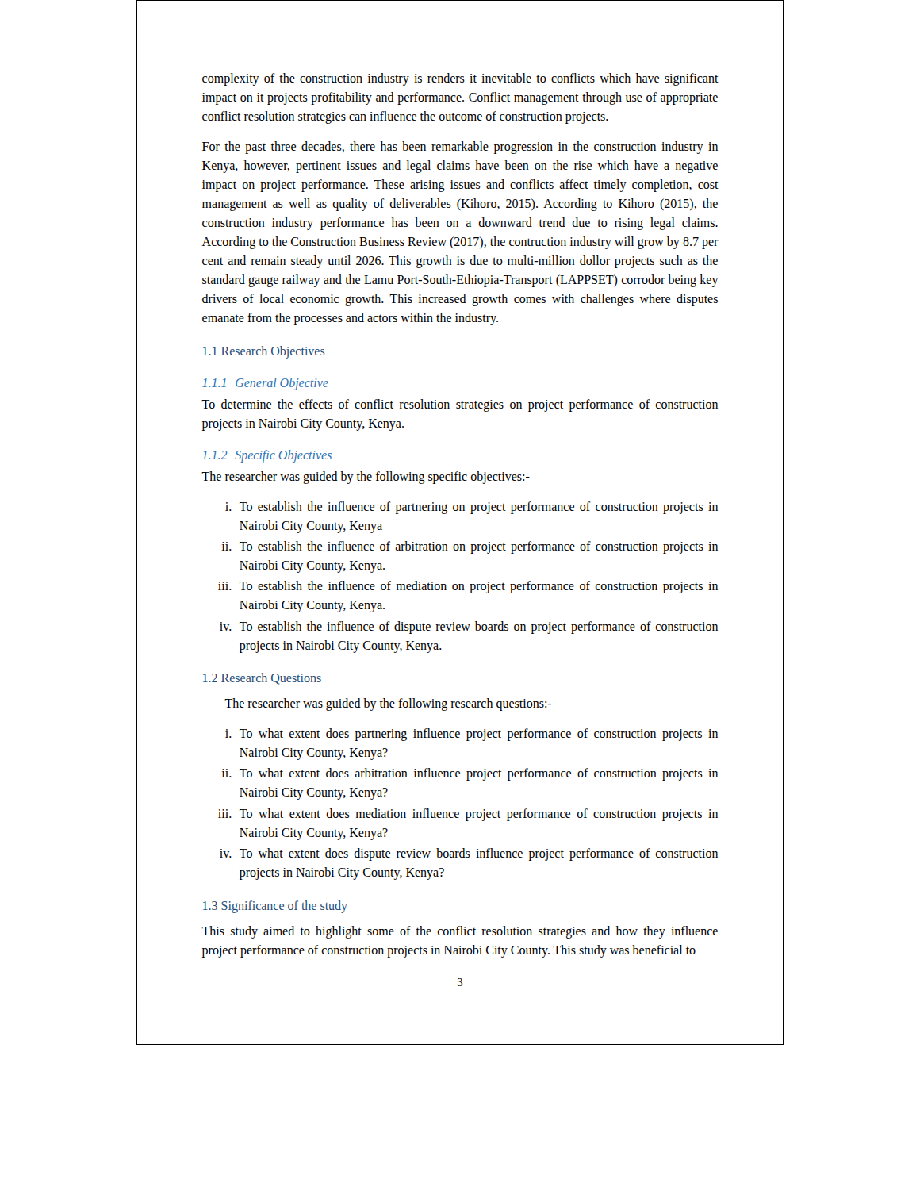complexity of the construction industry is renders it inevitable to conflicts which have significant impact on it projects profitability and performance. Conflict management through use of appropriate conflict resolution strategies can influence the outcome of construction projects.
For the past three decades, there has been remarkable progression in the construction industry in Kenya, however, pertinent issues and legal claims have been on the rise which have a negative impact on project performance. These arising issues and conflicts affect timely completion, cost management as well as quality of deliverables (Kihoro, 2015). According to Kihoro (2015), the construction industry performance has been on a downward trend due to rising legal claims. According to the Construction Business Review (2017), the contruction industry will grow by 8.7 per cent and remain steady until 2026. This growth is due to multi-million dollor projects such as the standard gauge railway and the Lamu Port-South-Ethiopia-Transport (LAPPSET) corrodor being key drivers of local economic growth. This increased growth comes with challenges where disputes emanate from the processes and actors within the industry.
1.1 Research Objectives
1.1.1 General Objective
To determine the effects of conflict resolution strategies on project performance of construction projects in Nairobi City County, Kenya.
1.1.2 Specific Objectives
The researcher was guided by the following specific objectives:-
To establish the influence of partnering on project performance of construction projects in Nairobi City County, Kenya
To establish the influence of arbitration on project performance of construction projects in Nairobi City County, Kenya.
To establish the influence of mediation on project performance of construction projects in Nairobi City County, Kenya.
To establish the influence of dispute review boards on project performance of construction projects in Nairobi City County, Kenya.
1.2 Research Questions
The researcher was guided by the following research questions:-
To what extent does partnering influence project performance of construction projects in Nairobi City County, Kenya?
To what extent does arbitration influence project performance of construction projects in Nairobi City County, Kenya?
To what extent does mediation influence project performance of construction projects in Nairobi City County, Kenya?
To what extent does dispute review boards influence project performance of construction projects in Nairobi City County, Kenya?
1.3 Significance of the study
This study aimed to highlight some of the conflict resolution strategies and how they influence project performance of construction projects in Nairobi City County. This study was beneficial to
3